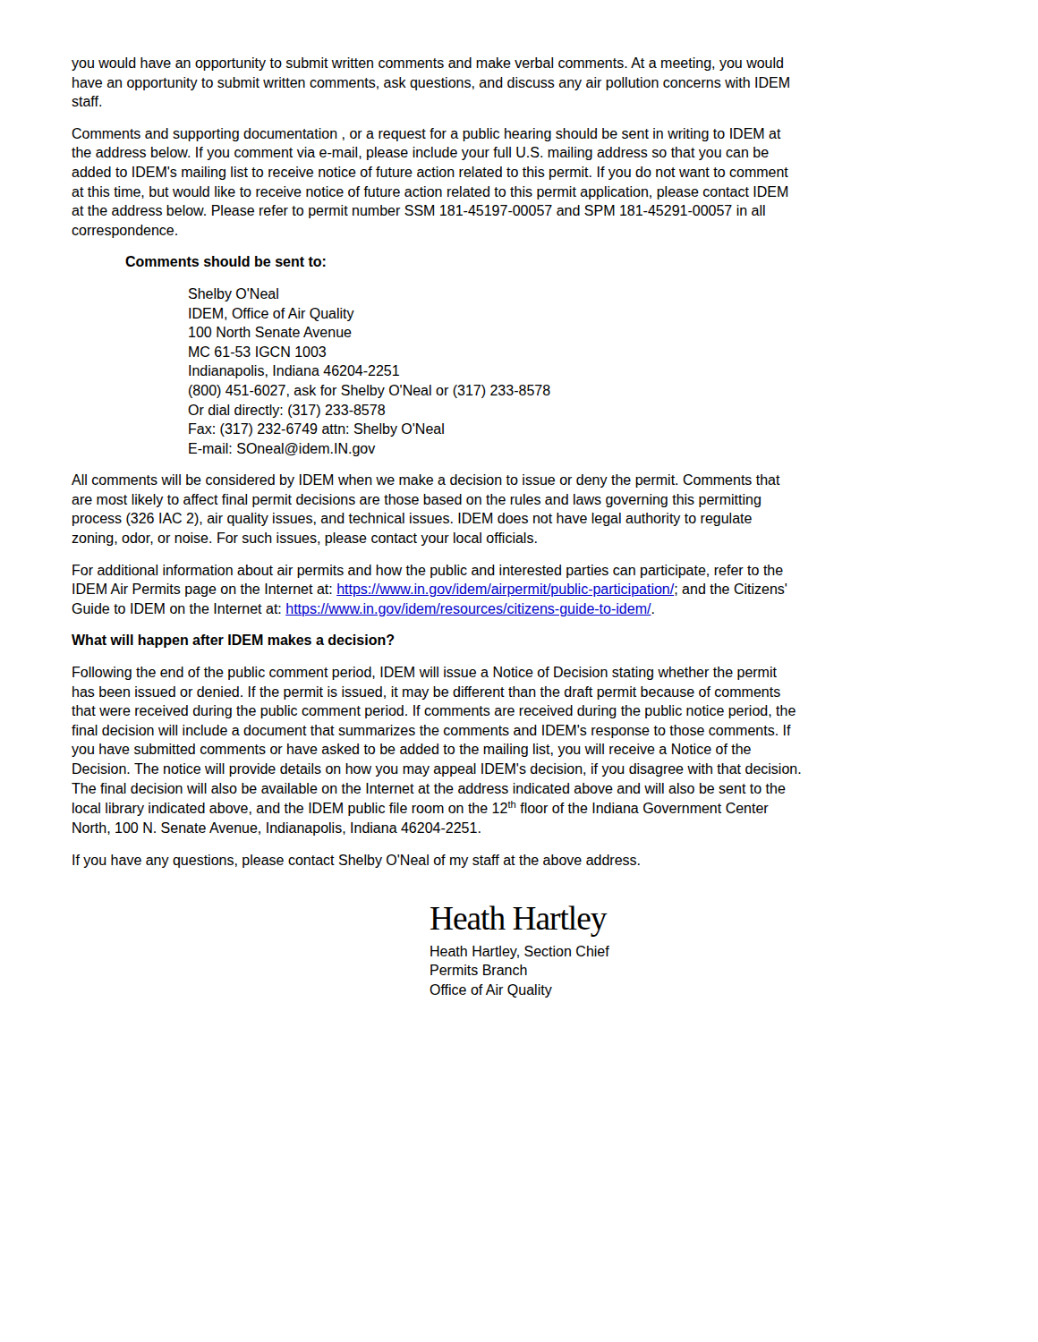you would have an opportunity to submit written comments and make verbal comments. At a meeting, you would have an opportunity to submit written comments, ask questions, and discuss any air pollution concerns with IDEM staff.
Comments and supporting documentation , or a request for a public hearing should be sent in writing to IDEM at the address below. If you comment via e-mail, please include your full U.S. mailing address so that you can be added to IDEM's mailing list to receive notice of future action related to this permit. If you do not want to comment at this time, but would like to receive notice of future action related to this permit application, please contact IDEM at the address below. Please refer to permit number SSM 181-45197-00057 and SPM 181-45291-00057 in all correspondence.
Comments should be sent to:
Shelby O'Neal
IDEM, Office of Air Quality
100 North Senate Avenue
MC 61-53 IGCN 1003
Indianapolis, Indiana 46204-2251
(800) 451-6027, ask for Shelby O'Neal or (317) 233-8578
Or dial directly: (317) 233-8578
Fax: (317) 232-6749 attn: Shelby O'Neal
E-mail: SOneal@idem.IN.gov
All comments will be considered by IDEM when we make a decision to issue or deny the permit. Comments that are most likely to affect final permit decisions are those based on the rules and laws governing this permitting process (326 IAC 2), air quality issues, and technical issues. IDEM does not have legal authority to regulate zoning, odor, or noise. For such issues, please contact your local officials.
For additional information about air permits and how the public and interested parties can participate, refer to the IDEM Air Permits page on the Internet at: https://www.in.gov/idem/airpermit/public-participation/; and the Citizens' Guide to IDEM on the Internet at: https://www.in.gov/idem/resources/citizens-guide-to-idem/.
What will happen after IDEM makes a decision?
Following the end of the public comment period, IDEM will issue a Notice of Decision stating whether the permit has been issued or denied. If the permit is issued, it may be different than the draft permit because of comments that were received during the public comment period. If comments are received during the public notice period, the final decision will include a document that summarizes the comments and IDEM's response to those comments. If you have submitted comments or have asked to be added to the mailing list, you will receive a Notice of the Decision. The notice will provide details on how you may appeal IDEM's decision, if you disagree with that decision. The final decision will also be available on the Internet at the address indicated above and will also be sent to the local library indicated above, and the IDEM public file room on the 12th floor of the Indiana Government Center North, 100 N. Senate Avenue, Indianapolis, Indiana 46204-2251.
If you have any questions, please contact Shelby O'Neal of my staff at the above address.
Heath Hartley
Heath Hartley, Section Chief
Permits Branch
Office of Air Quality